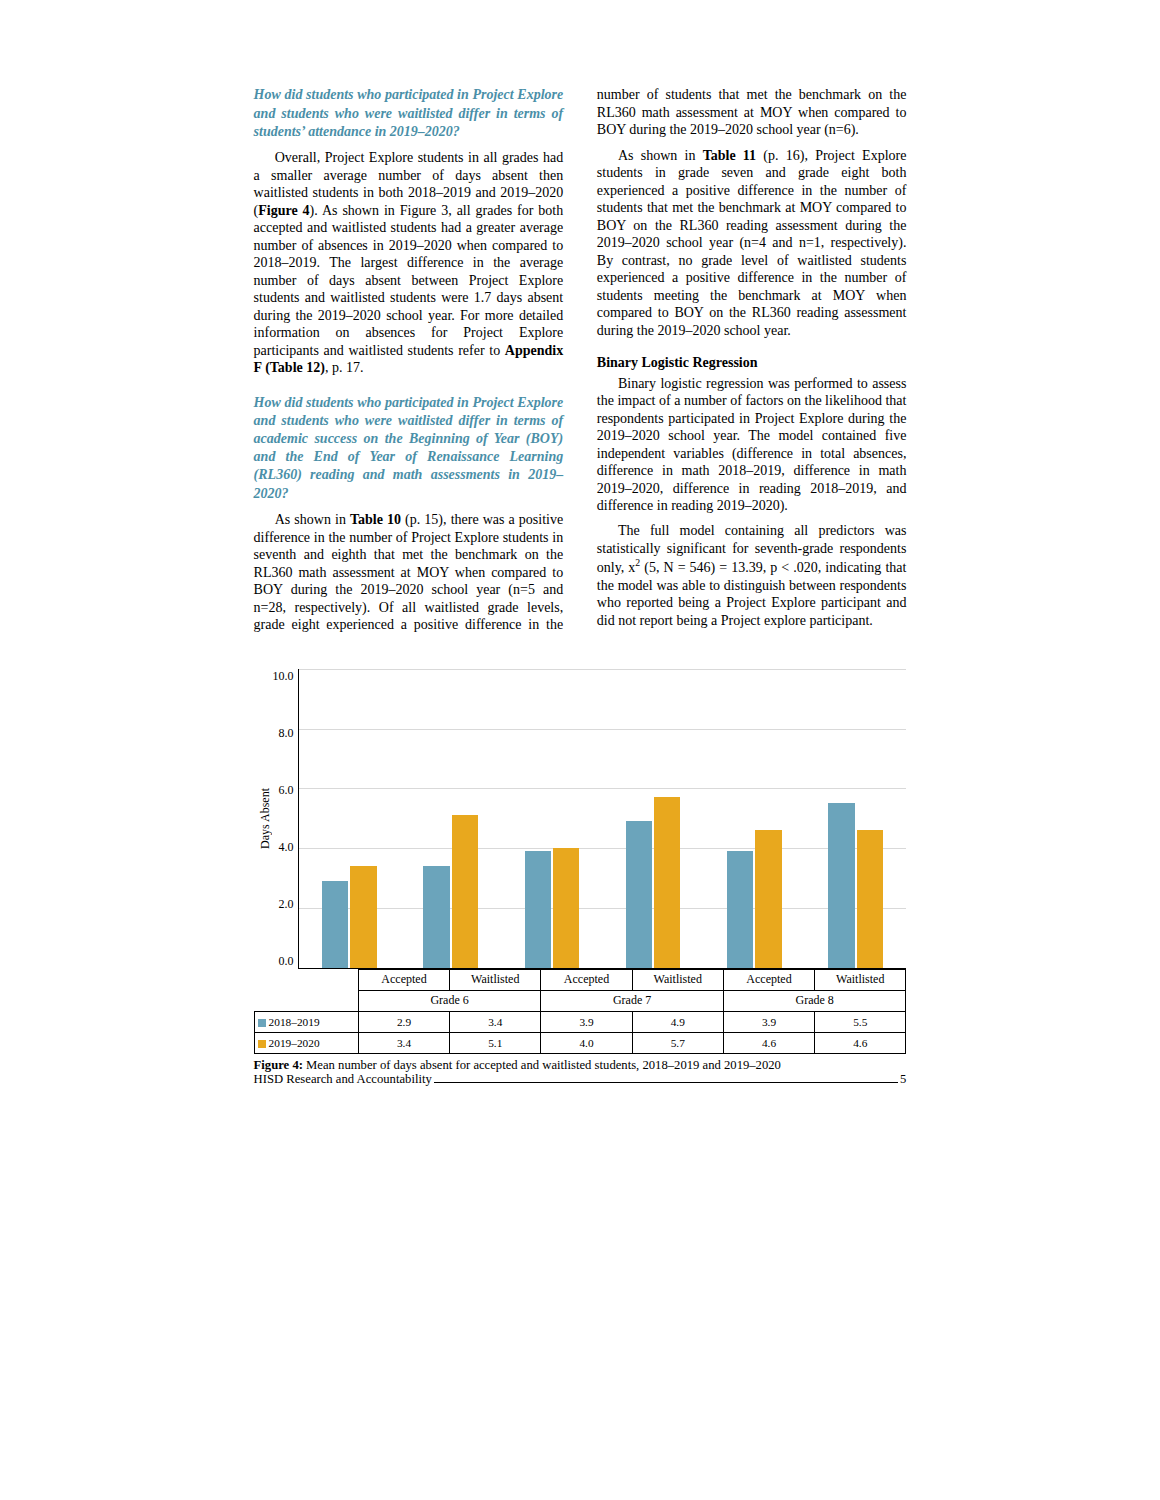How did students who participated in Project Explore and students who were waitlisted differ in terms of students’ attendance in 2019–2020?
Overall, Project Explore students in all grades had a smaller average number of days absent then waitlisted students in both 2018–2019 and 2019–2020 (Figure 4). As shown in Figure 3, all grades for both accepted and waitlisted students had a greater average number of absences in 2019–2020 when compared to 2018–2019. The largest difference in the average number of days absent between Project Explore students and waitlisted students were 1.7 days absent during the 2019–2020 school year. For more detailed information on absences for Project Explore participants and waitlisted students refer to Appendix F (Table 12), p. 17.
How did students who participated in Project Explore and students who were waitlisted differ in terms of academic success on the Beginning of Year (BOY) and the End of Year of Renaissance Learning (RL360) reading and math assessments in 2019–2020?
As shown in Table 10 (p. 15), there was a positive difference in the number of Project Explore students in seventh and eighth that met the benchmark on the RL360 math assessment at MOY when compared to BOY during the 2019–2020 school year (n=5 and n=28, respectively). Of all waitlisted grade levels, grade eight experienced a positive difference in the number of students that met the benchmark on the RL360 math assessment at MOY when compared to BOY during the 2019–2020 school year (n=6).
As shown in Table 11 (p. 16), Project Explore students in grade seven and grade eight both experienced a positive difference in the number of students that met the benchmark at MOY compared to BOY on the RL360 reading assessment during the 2019–2020 school year (n=4 and n=1, respectively). By contrast, no grade level of waitlisted students experienced a positive difference in the number of students meeting the benchmark at MOY when compared to BOY on the RL360 reading assessment during the 2019–2020 school year.
Binary Logistic Regression
Binary logistic regression was performed to assess the impact of a number of factors on the likelihood that respondents participated in Project Explore during the 2019–2020 school year. The model contained five independent variables (difference in total absences, difference in math 2018–2019, difference in math 2019–2020, difference in reading 2018–2019, and difference in reading 2019–2020).
The full model containing all predictors was statistically significant for seventh-grade respondents only, x2 (5, N = 546) = 13.39, p < .020, indicating that the model was able to distinguish between respondents who reported being a Project Explore participant and did not report being a Project explore participant.
Days Absent
10.0
8.0
6.0
4.0
2.0
0.0
| | Accepted | Waitlisted | Accepted | Waitlisted | Accepted | Waitlisted |
| | Grade 6 | Grade 7 | Grade 8 |
| 2018–2019 | 2.9 | 3.4 | 3.9 | 4.9 | 3.9 | 5.5 |
| 2019–2020 | 3.4 | 5.1 | 4.0 | 5.7 | 4.6 | 4.6 |
Figure 4: Mean number of days absent for accepted and waitlisted students, 2018–2019 and 2019–2020
HISD Research and Accountability 5